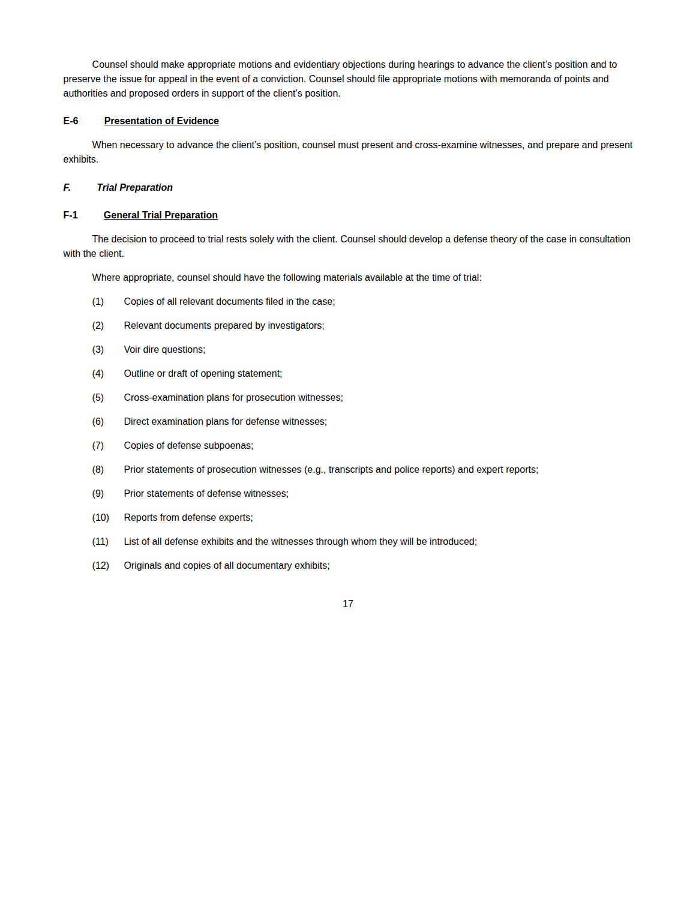Counsel should make appropriate motions and evidentiary objections during hearings to advance the client’s position and to preserve the issue for appeal in the event of a conviction. Counsel should file appropriate motions with memoranda of points and authorities and proposed orders in support of the client’s position.
E-6 Presentation of Evidence
When necessary to advance the client’s position, counsel must present and cross-examine witnesses, and prepare and present exhibits.
F. Trial Preparation
F-1 General Trial Preparation
The decision to proceed to trial rests solely with the client. Counsel should develop a defense theory of the case in consultation with the client.
Where appropriate, counsel should have the following materials available at the time of trial:
(1) Copies of all relevant documents filed in the case;
(2) Relevant documents prepared by investigators;
(3) Voir dire questions;
(4) Outline or draft of opening statement;
(5) Cross-examination plans for prosecution witnesses;
(6) Direct examination plans for defense witnesses;
(7) Copies of defense subpoenas;
(8) Prior statements of prosecution witnesses (e.g., transcripts and police reports) and expert reports;
(9) Prior statements of defense witnesses;
(10) Reports from defense experts;
(11) List of all defense exhibits and the witnesses through whom they will be introduced;
(12) Originals and copies of all documentary exhibits;
17